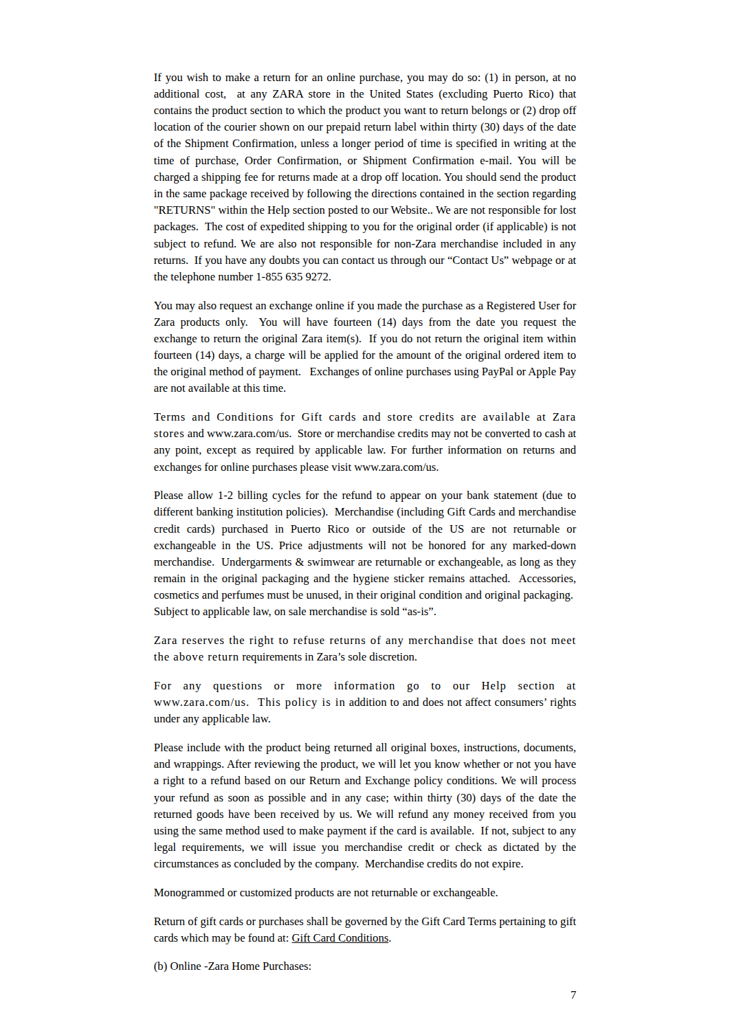If you wish to make a return for an online purchase, you may do so: (1) in person, at no additional cost, at any ZARA store in the United States (excluding Puerto Rico) that contains the product section to which the product you want to return belongs or (2) drop off location of the courier shown on our prepaid return label within thirty (30) days of the date of the Shipment Confirmation, unless a longer period of time is specified in writing at the time of purchase, Order Confirmation, or Shipment Confirmation e-mail. You will be charged a shipping fee for returns made at a drop off location. You should send the product in the same package received by following the directions contained in the section regarding "RETURNS" within the Help section posted to our Website.. We are not responsible for lost packages. The cost of expedited shipping to you for the original order (if applicable) is not subject to refund. We are also not responsible for non-Zara merchandise included in any returns. If you have any doubts you can contact us through our “Contact Us” webpage or at the telephone number 1-855 635 9272.
You may also request an exchange online if you made the purchase as a Registered User for Zara products only. You will have fourteen (14) days from the date you request the exchange to return the original Zara item(s). If you do not return the original item within fourteen (14) days, a charge will be applied for the amount of the original ordered item to the original method of payment. Exchanges of online purchases using PayPal or Apple Pay are not available at this time.
Terms and Conditions for Gift cards and store credits are available at Zara stores and www.zara.com/us. Store or merchandise credits may not be converted to cash at any point, except as required by applicable law. For further information on returns and exchanges for online purchases please visit www.zara.com/us.
Please allow 1-2 billing cycles for the refund to appear on your bank statement (due to different banking institution policies). Merchandise (including Gift Cards and merchandise credit cards) purchased in Puerto Rico or outside of the US are not returnable or exchangeable in the US. Price adjustments will not be honored for any marked-down merchandise. Undergarments & swimwear are returnable or exchangeable, as long as they remain in the original packaging and the hygiene sticker remains attached. Accessories, cosmetics and perfumes must be unused, in their original condition and original packaging. Subject to applicable law, on sale merchandise is sold “as-is”.
Zara reserves the right to refuse returns of any merchandise that does not meet the above return requirements in Zara’s sole discretion.
For any questions or more information go to our Help section at www.zara.com/us. This policy is in addition to and does not affect consumers’ rights under any applicable law.
Please include with the product being returned all original boxes, instructions, documents, and wrappings. After reviewing the product, we will let you know whether or not you have a right to a refund based on our Return and Exchange policy conditions. We will process your refund as soon as possible and in any case; within thirty (30) days of the date the returned goods have been received by us. We will refund any money received from you using the same method used to make payment if the card is available. If not, subject to any legal requirements, we will issue you merchandise credit or check as dictated by the circumstances as concluded by the company. Merchandise credits do not expire.
Monogrammed or customized products are not returnable or exchangeable.
Return of gift cards or purchases shall be governed by the Gift Card Terms pertaining to gift cards which may be found at: Gift Card Conditions.
(b) Online -Zara Home Purchases:
7